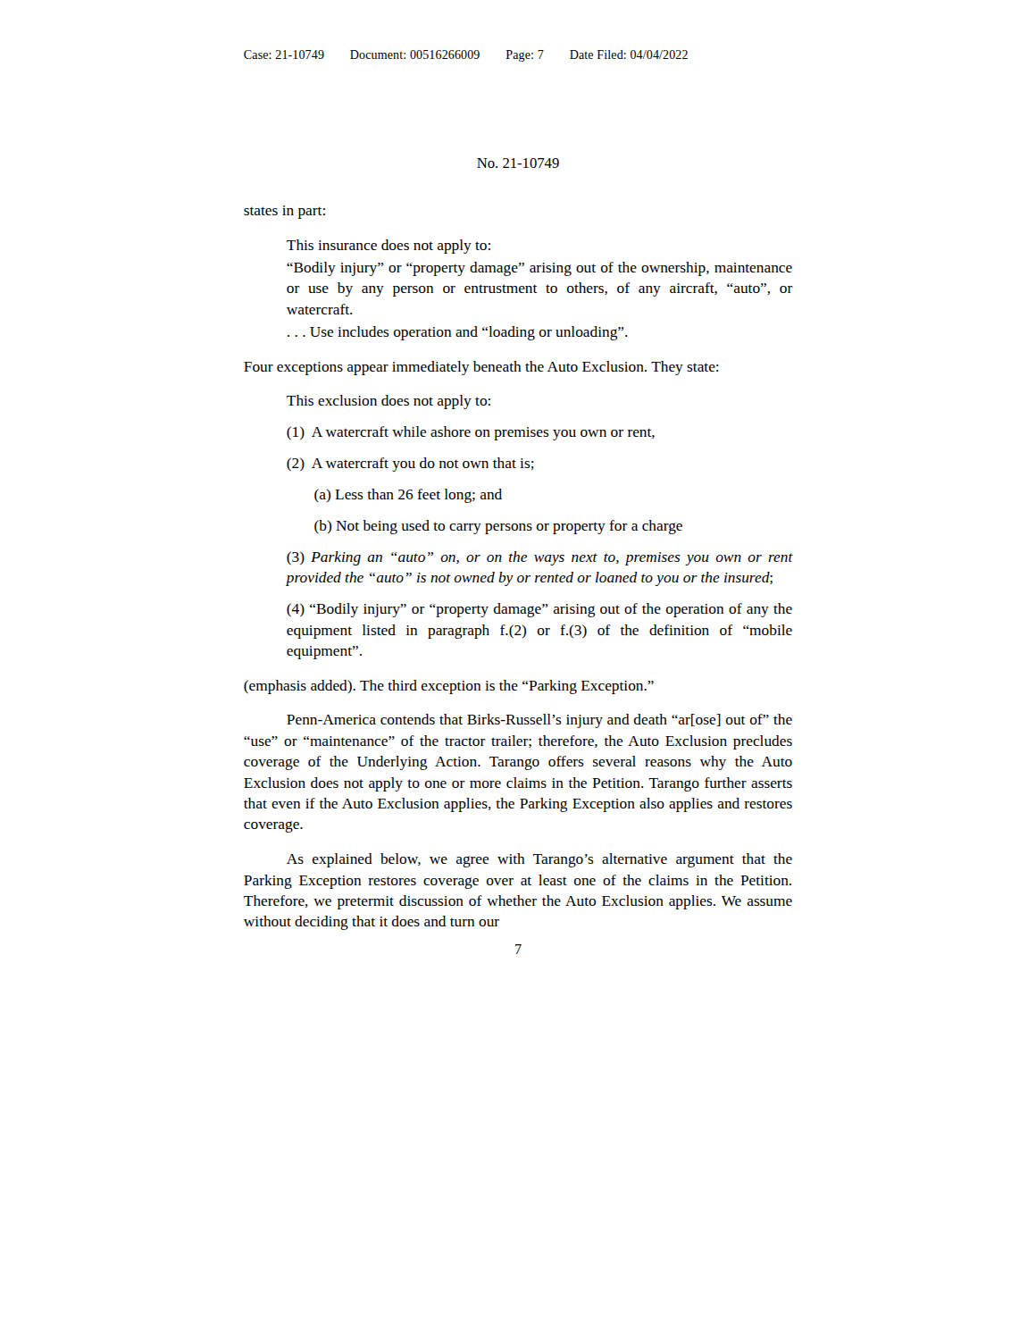Case: 21-10749 Document: 00516266009 Page: 7 Date Filed: 04/04/2022
No. 21-10749
states in part:
This insurance does not apply to:
“Bodily injury” or “property damage” arising out of the ownership, maintenance or use by any person or entrustment to others, of any aircraft, “auto”, or watercraft.
. . . Use includes operation and “loading or unloading”.
Four exceptions appear immediately beneath the Auto Exclusion. They state:
This exclusion does not apply to:
(1) A watercraft while ashore on premises you own or rent,
(2) A watercraft you do not own that is;
(a) Less than 26 feet long; and
(b) Not being used to carry persons or property for a charge
(3) Parking an “auto” on, or on the ways next to, premises you own or rent provided the “auto” is not owned by or rented or loaned to you or the insured;
(4) “Bodily injury” or “property damage” arising out of the operation of any the equipment listed in paragraph f.(2) or f.(3) of the definition of “mobile equipment”.
(emphasis added). The third exception is the “Parking Exception.”
Penn-America contends that Birks-Russell’s injury and death “ar[ose] out of” the “use” or “maintenance” of the tractor trailer; therefore, the Auto Exclusion precludes coverage of the Underlying Action. Tarango offers several reasons why the Auto Exclusion does not apply to one or more claims in the Petition. Tarango further asserts that even if the Auto Exclusion applies, the Parking Exception also applies and restores coverage.
As explained below, we agree with Tarango’s alternative argument that the Parking Exception restores coverage over at least one of the claims in the Petition. Therefore, we pretermit discussion of whether the Auto Exclusion applies. We assume without deciding that it does and turn our
7